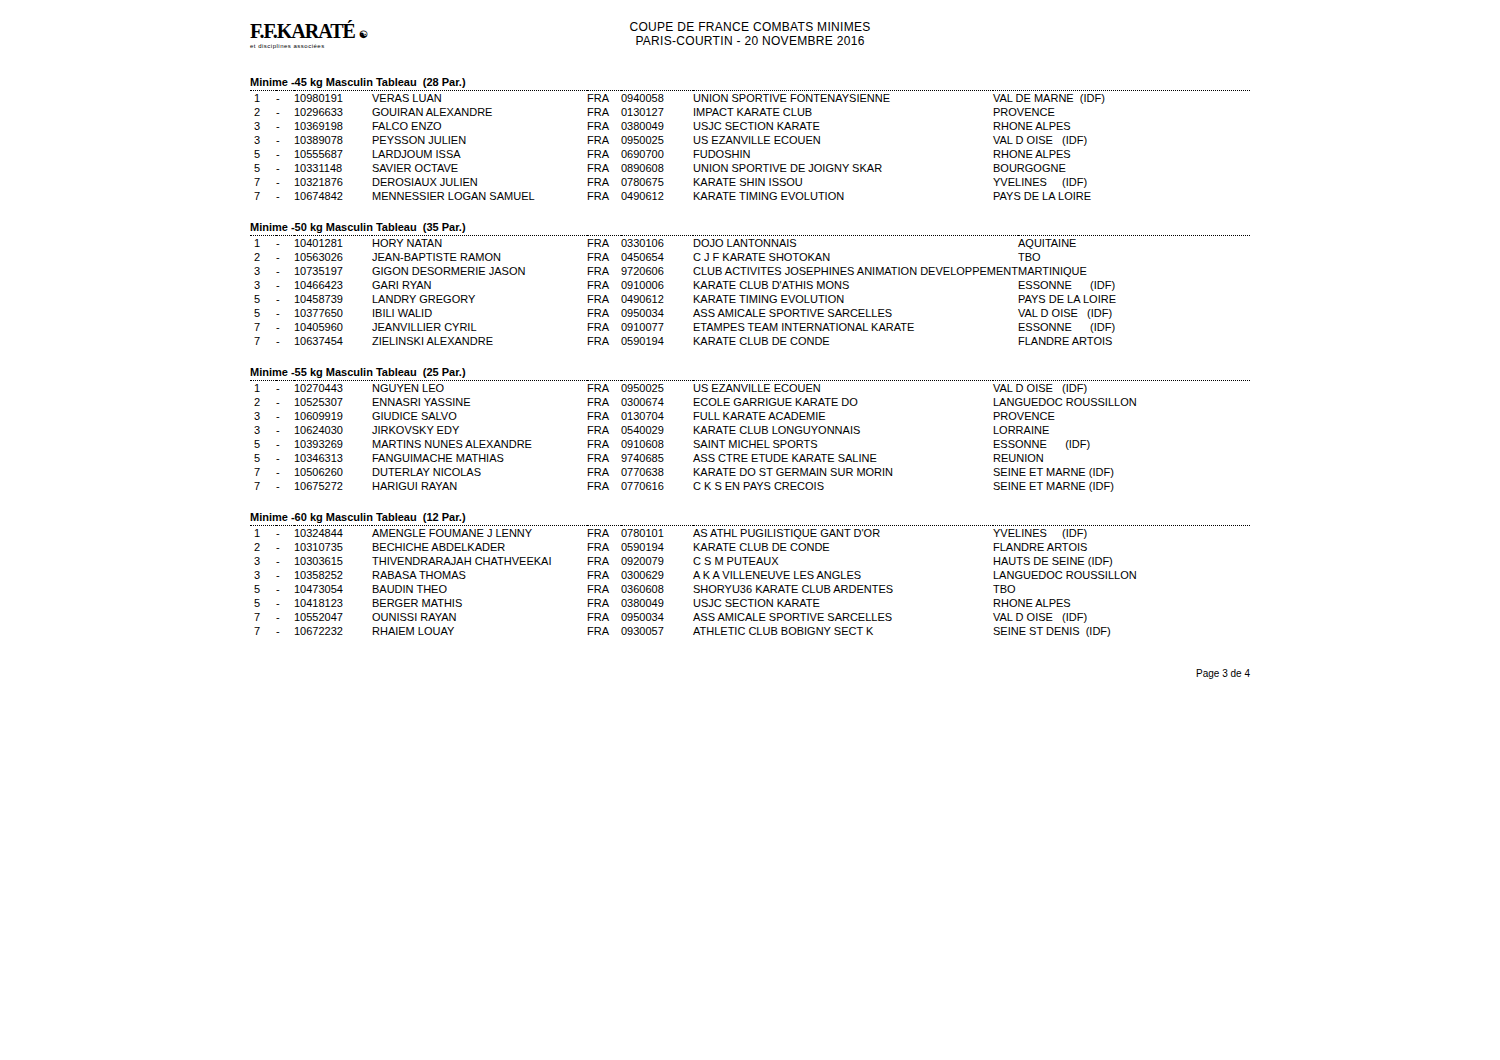F.F.KARATÉ ☯
et disciplines associées
COUPE DE FRANCE COMBATS MINIMES
PARIS-COURTIN - 20 NOVEMBRE 2016
Minime -45 kg Masculin Tableau (28 Par.)
| 1 | - | 10980191 | VERAS LUAN | FRA | 0940058 | UNION SPORTIVE FONTENAYSIENNE | VAL DE MARNE (IDF) |
| 2 | - | 10296633 | GOUIRAN ALEXANDRE | FRA | 0130127 | IMPACT KARATE CLUB | PROVENCE |
| 3 | - | 10369198 | FALCO ENZO | FRA | 0380049 | USJC SECTION KARATE | RHONE ALPES |
| 3 | - | 10389078 | PEYSSON JULIEN | FRA | 0950025 | US EZANVILLE ECOUEN | VAL D OISE (IDF) |
| 5 | - | 10555687 | LARDJOUM ISSA | FRA | 0690700 | FUDOSHIN | RHONE ALPES |
| 5 | - | 10331148 | SAVIER OCTAVE | FRA | 0890608 | UNION SPORTIVE DE JOIGNY SKAR | BOURGOGNE |
| 7 | - | 10321876 | DEROSIAUX JULIEN | FRA | 0780675 | KARATE SHIN ISSOU | YVELINES (IDF) |
| 7 | - | 10674842 | MENNESSIER LOGAN SAMUEL | FRA | 0490612 | KARATE TIMING EVOLUTION | PAYS DE LA LOIRE |
Minime -50 kg Masculin Tableau (35 Par.)
| 1 | - | 10401281 | HORY NATAN | FRA | 0330106 | DOJO LANTONNAIS | AQUITAINE |
| 2 | - | 10563026 | JEAN-BAPTISTE RAMON | FRA | 0450654 | C J F KARATE SHOTOKAN | TBO |
| 3 | - | 10735197 | GIGON DESORMERIE JASON | FRA | 9720606 | CLUB ACTIVITES JOSEPHINES ANIMATION DEVELOPPEMENT | MARTINIQUE |
| 3 | - | 10466423 | GARI RYAN | FRA | 0910006 | KARATE CLUB D'ATHIS MONS | ESSONNE (IDF) |
| 5 | - | 10458739 | LANDRY GREGORY | FRA | 0490612 | KARATE TIMING EVOLUTION | PAYS DE LA LOIRE |
| 5 | - | 10377650 | IBILI WALID | FRA | 0950034 | ASS AMICALE SPORTIVE SARCELLES | VAL D OISE (IDF) |
| 7 | - | 10405960 | JEANVILLIER CYRIL | FRA | 0910077 | ETAMPES TEAM INTERNATIONAL KARATE | ESSONNE (IDF) |
| 7 | - | 10637454 | ZIELINSKI ALEXANDRE | FRA | 0590194 | KARATE CLUB DE CONDE | FLANDRE ARTOIS |
Minime -55 kg Masculin Tableau (25 Par.)
| 1 | - | 10270443 | NGUYEN LEO | FRA | 0950025 | US EZANVILLE ECOUEN | VAL D OISE (IDF) |
| 2 | - | 10525307 | ENNASRI YASSINE | FRA | 0300674 | ECOLE GARRIGUE KARATE DO | LANGUEDOC ROUSSILLON |
| 3 | - | 10609919 | GIUDICE SALVO | FRA | 0130704 | FULL KARATE ACADEMIE | PROVENCE |
| 3 | - | 10624030 | JIRKOVSKY EDY | FRA | 0540029 | KARATE CLUB LONGUYONNAIS | LORRAINE |
| 5 | - | 10393269 | MARTINS NUNES ALEXANDRE | FRA | 0910608 | SAINT MICHEL SPORTS | ESSONNE (IDF) |
| 5 | - | 10346313 | FANGUIMACHE MATHIAS | FRA | 9740685 | ASS CTRE ETUDE KARATE SALINE | REUNION |
| 7 | - | 10506260 | DUTERLAY NICOLAS | FRA | 0770638 | KARATE DO ST GERMAIN SUR MORIN | SEINE ET MARNE (IDF) |
| 7 | - | 10675272 | HARIGUI RAYAN | FRA | 0770616 | C K S EN PAYS CRECOIS | SEINE ET MARNE (IDF) |
Minime -60 kg Masculin Tableau (12 Par.)
| 1 | - | 10324844 | AMENGLE FOUMANE J LENNY | FRA | 0780101 | AS ATHL PUGILISTIQUE GANT D'OR | YVELINES (IDF) |
| 2 | - | 10310735 | BECHICHE ABDELKADER | FRA | 0590194 | KARATE CLUB DE CONDE | FLANDRE ARTOIS |
| 3 | - | 10303615 | THIVENDRARAJAH CHATHVEEKAI | FRA | 0920079 | C S M PUTEAUX | HAUTS DE SEINE (IDF) |
| 3 | - | 10358252 | RABASA THOMAS | FRA | 0300629 | A K A VILLENEUVE LES ANGLES | LANGUEDOC ROUSSILLON |
| 5 | - | 10473054 | BAUDIN THEO | FRA | 0360608 | SHORYU36 KARATE CLUB ARDENTES | TBO |
| 5 | - | 10418123 | BERGER MATHIS | FRA | 0380049 | USJC SECTION KARATE | RHONE ALPES |
| 7 | - | 10552047 | OUNISSI RAYAN | FRA | 0950034 | ASS AMICALE SPORTIVE SARCELLES | VAL D OISE (IDF) |
| 7 | - | 10672232 | RHAIEM LOUAY | FRA | 0930057 | ATHLETIC CLUB BOBIGNY SECT K | SEINE ST DENIS (IDF) |
Page 3 de 4